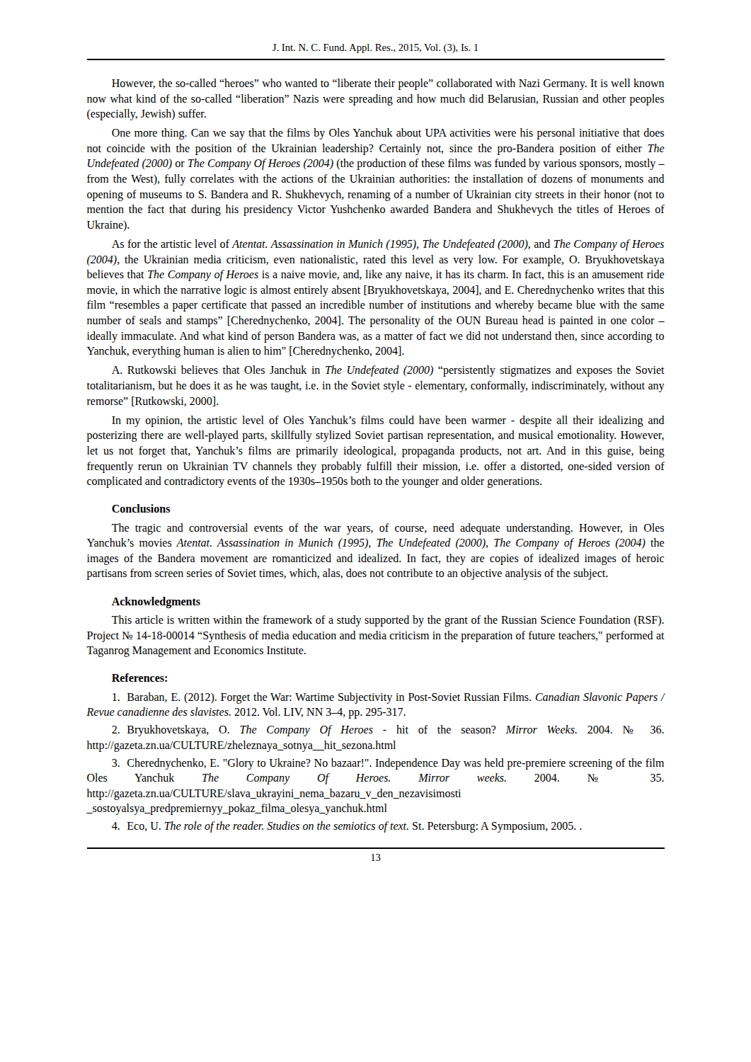J. Int. N. C. Fund. Appl. Res., 2015, Vol. (3), Is. 1
However, the so-called “heroes” who wanted to “liberate their people” collaborated with Nazi Germany. It is well known now what kind of the so-called “liberation” Nazis were spreading and how much did Belarusian, Russian and other peoples (especially, Jewish) suffer.
One more thing. Can we say that the films by Oles Yanchuk about UPA activities were his personal initiative that does not coincide with the position of the Ukrainian leadership? Certainly not, since the pro-Bandera position of either The Undefeated (2000) or The Company Of Heroes (2004) (the production of these films was funded by various sponsors, mostly – from the West), fully correlates with the actions of the Ukrainian authorities: the installation of dozens of monuments and opening of museums to S. Bandera and R. Shukhevych, renaming of a number of Ukrainian city streets in their honor (not to mention the fact that during his presidency Victor Yushchenko awarded Bandera and Shukhevych the titles of Heroes of Ukraine).
As for the artistic level of Atentat. Assassination in Munich (1995), The Undefeated (2000), and The Company of Heroes (2004), the Ukrainian media criticism, even nationalistic, rated this level as very low. For example, O. Bryukhovetskaya believes that The Company of Heroes is a naive movie, and, like any naive, it has its charm. In fact, this is an amusement ride movie, in which the narrative logic is almost entirely absent [Bryukhovetskaya, 2004], and E. Cherednychenko writes that this film “resembles a paper certificate that passed an incredible number of institutions and whereby became blue with the same number of seals and stamps” [Cherednychenko, 2004]. The personality of the OUN Bureau head is painted in one color – ideally immaculate. And what kind of person Bandera was, as a matter of fact we did not understand then, since according to Yanchuk, everything human is alien to him" [Cherednychenko, 2004].
A. Rutkowski believes that Oles Janchuk in The Undefeated (2000) “persistently stigmatizes and exposes the Soviet totalitarianism, but he does it as he was taught, i.e. in the Soviet style - elementary, conformally, indiscriminately, without any remorse” [Rutkowski, 2000].
In my opinion, the artistic level of Oles Yanchuk’s films could have been warmer - despite all their idealizing and posterizing there are well-played parts, skillfully stylized Soviet partisan representation, and musical emotionality. However, let us not forget that, Yanchuk’s films are primarily ideological, propaganda products, not art. And in this guise, being frequently rerun on Ukrainian TV channels they probably fulfill their mission, i.e. offer a distorted, one-sided version of complicated and contradictory events of the 1930s–1950s both to the younger and older generations.
Conclusions
The tragic and controversial events of the war years, of course, need adequate understanding. However, in Oles Yanchuk’s movies Atentat. Assassination in Munich (1995), The Undefeated (2000), The Company of Heroes (2004) the images of the Bandera movement are romanticized and idealized. In fact, they are copies of idealized images of heroic partisans from screen series of Soviet times, which, alas, does not contribute to an objective analysis of the subject.
Acknowledgments
This article is written within the framework of a study supported by the grant of the Russian Science Foundation (RSF). Project № 14-18-00014 “Synthesis of media education and media criticism in the preparation of future teachers," performed at Taganrog Management and Economics Institute.
References:
Baraban, E. (2012). Forget the War: Wartime Subjectivity in Post-Soviet Russian Films. Canadian Slavonic Papers / Revue canadienne des slavistes. 2012. Vol. LIV, NN 3–4, pp. 295-317.
Bryukhovetskaya, O. The Company Of Heroes - hit of the season? Mirror Weeks. 2004. № 36. http://gazeta.zn.ua/CULTURE/zheleznaya_sotnya__hit_sezona.html
Cherednychenko, E. "Glory to Ukraine? No bazaar!". Independence Day was held pre-premiere screening of the film Oles Yanchuk The Company Of Heroes. Mirror weeks. 2004. № 35. http://gazeta.zn.ua/CULTURE/slava_ukrayini_nema_bazaru_v_den_nezavisimosti _sostoyalsya_predpremiernyy_pokaz_filma_olesya_yanchuk.html
Eco, U. The role of the reader. Studies on the semiotics of text. St. Petersburg: A Symposium, 2005. .
13